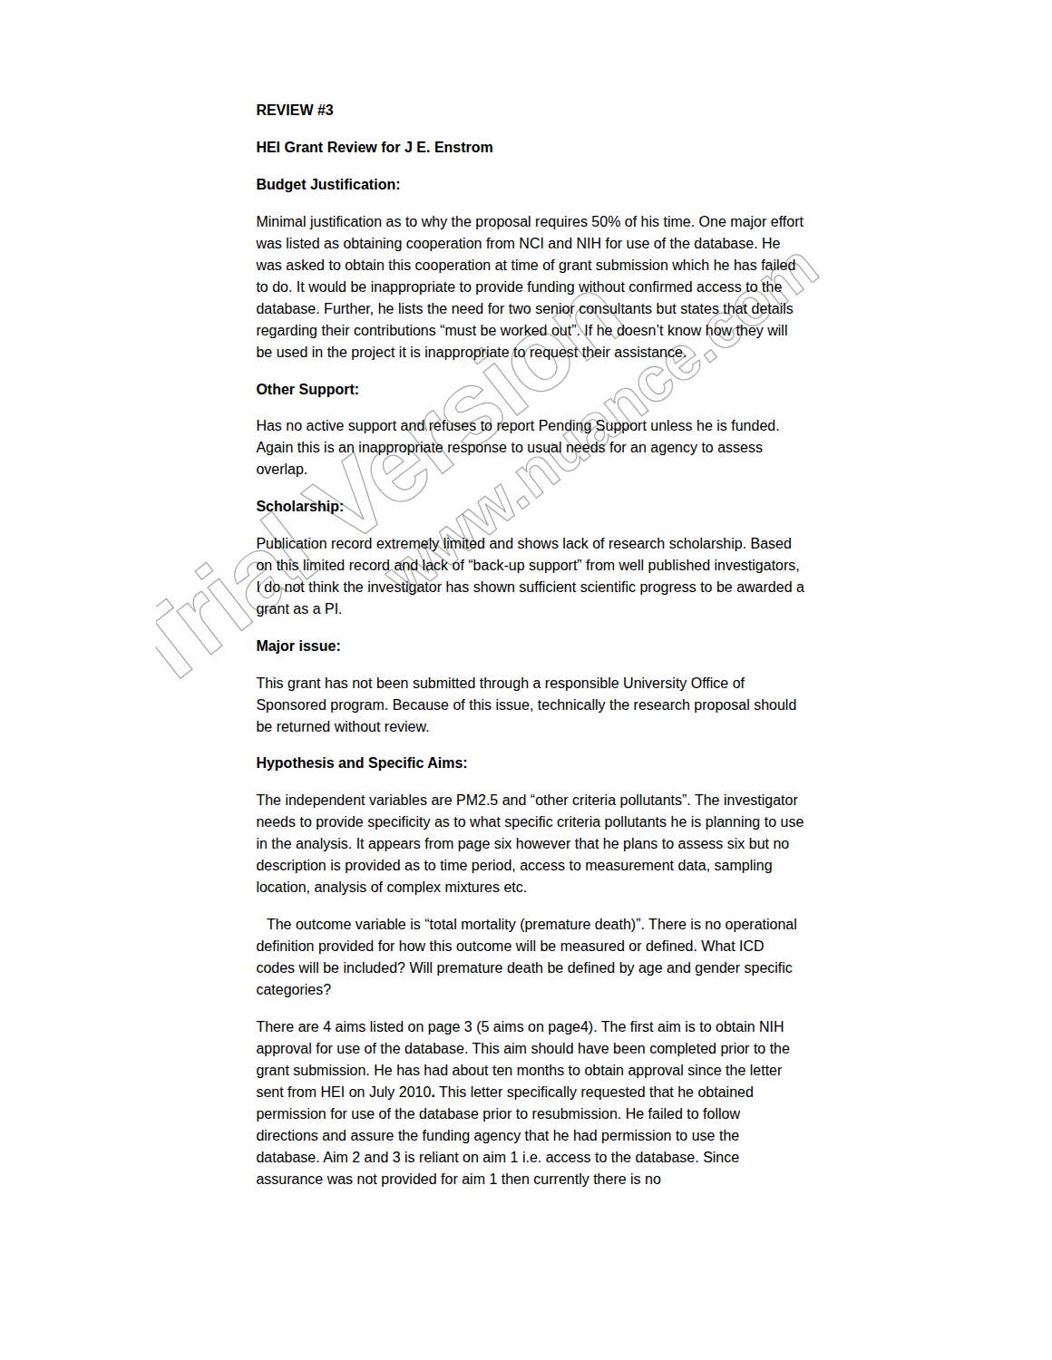Trial Version
www.nuance.com
REVIEW #3
HEI Grant Review for J E. Enstrom
Budget Justification:
Minimal justification as to why the proposal requires 50% of his time. One major effort was listed as obtaining cooperation from NCI and NIH for use of the database. He was asked to obtain this cooperation at time of grant submission which he has failed to do. It would be inappropriate to provide funding without confirmed access to the database. Further, he lists the need for two senior consultants but states that details regarding their contributions “must be worked out”. If he doesn’t know how they will be used in the project it is inappropriate to request their assistance.
Other Support:
Has no active support and refuses to report Pending Support unless he is funded. Again this is an inappropriate response to usual needs for an agency to assess overlap.
Scholarship:
Publication record extremely limited and shows lack of research scholarship. Based on this limited record and lack of “back-up support” from well published investigators, I do not think the investigator has shown sufficient scientific progress to be awarded a grant as a PI.
Major issue:
This grant has not been submitted through a responsible University Office of Sponsored program. Because of this issue, technically the research proposal should be returned without review.
Hypothesis and Specific Aims:
The independent variables are PM2.5 and “other criteria pollutants”. The investigator needs to provide specificity as to what specific criteria pollutants he is planning to use in the analysis. It appears from page six however that he plans to assess six but no description is provided as to time period, access to measurement data, sampling location, analysis of complex mixtures etc.
The outcome variable is “total mortality (premature death)”. There is no operational definition provided for how this outcome will be measured or defined. What ICD codes will be included? Will premature death be defined by age and gender specific categories?
There are 4 aims listed on page 3 (5 aims on page4). The first aim is to obtain NIH approval for use of the database. This aim should have been completed prior to the grant submission. He has had about ten months to obtain approval since the letter sent from HEI on July 2010. This letter specifically requested that he obtained permission for use of the database prior to resubmission. He failed to follow directions and assure the funding agency that he had permission to use the database. Aim 2 and 3 is reliant on aim 1 i.e. access to the database. Since assurance was not provided for aim 1 then currently there is no